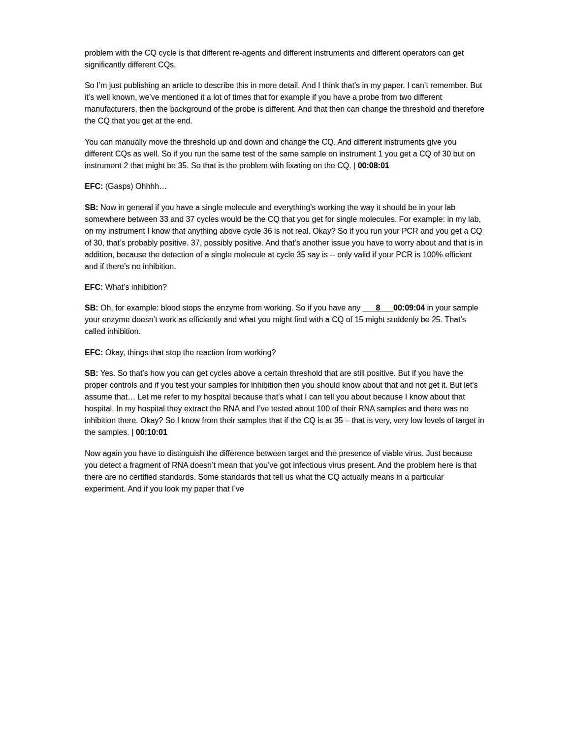problem with the CQ cycle is that different re-agents and different instruments and different operators can get significantly different CQs.
So I’m just publishing an article to describe this in more detail. And I think that’s in my paper. I can’t remember. But it’s well known, we’ve mentioned it a lot of times that for example if you have a probe from two different manufacturers, then the background of the probe is different. And that then can change the threshold and therefore the CQ that you get at the end.
You can manually move the threshold up and down and change the CQ. And different instruments give you different CQs as well. So if you run the same test of the same sample on instrument 1 you get a CQ of 30 but on instrument 2 that might be 35. So that is the problem with fixating on the CQ. | 00:08:01
EFC: (Gasps) Ohhhh…
SB: Now in general if you have a single molecule and everything’s working the way it should be in your lab somewhere between 33 and 37 cycles would be the CQ that you get for single molecules. For example: in my lab, on my instrument I know that anything above cycle 36 is not real. Okay? So if you run your PCR and you get a CQ of 30, that’s probably positive. 37, possibly positive. And that’s another issue you have to worry about and that is in addition, because the detection of a single molecule at cycle 35 say is -- only valid if your PCR is 100% efficient and if there’s no inhibition.
EFC: What’s inhibition?
SB: Oh, for example: blood stops the enzyme from working. So if you have any ___8___00:09:04 in your sample your enzyme doesn’t work as efficiently and what you might find with a CQ of 15 might suddenly be 25. That’s called inhibition.
EFC: Okay, things that stop the reaction from working?
SB: Yes. So that’s how you can get cycles above a certain threshold that are still positive. But if you have the proper controls and if you test your samples for inhibition then you should know about that and not get it. But let’s assume that… Let me refer to my hospital because that’s what I can tell you about because I know about that hospital. In my hospital they extract the RNA and I’ve tested about 100 of their RNA samples and there was no inhibition there. Okay? So I know from their samples that if the CQ is at 35 – that is very, very low levels of target in the samples. | 00:10:01
Now again you have to distinguish the difference between target and the presence of viable virus. Just because you detect a fragment of RNA doesn’t mean that you’ve got infectious virus present. And the problem here is that there are no certified standards. Some standards that tell us what the CQ actually means in a particular experiment. And if you look my paper that I’ve